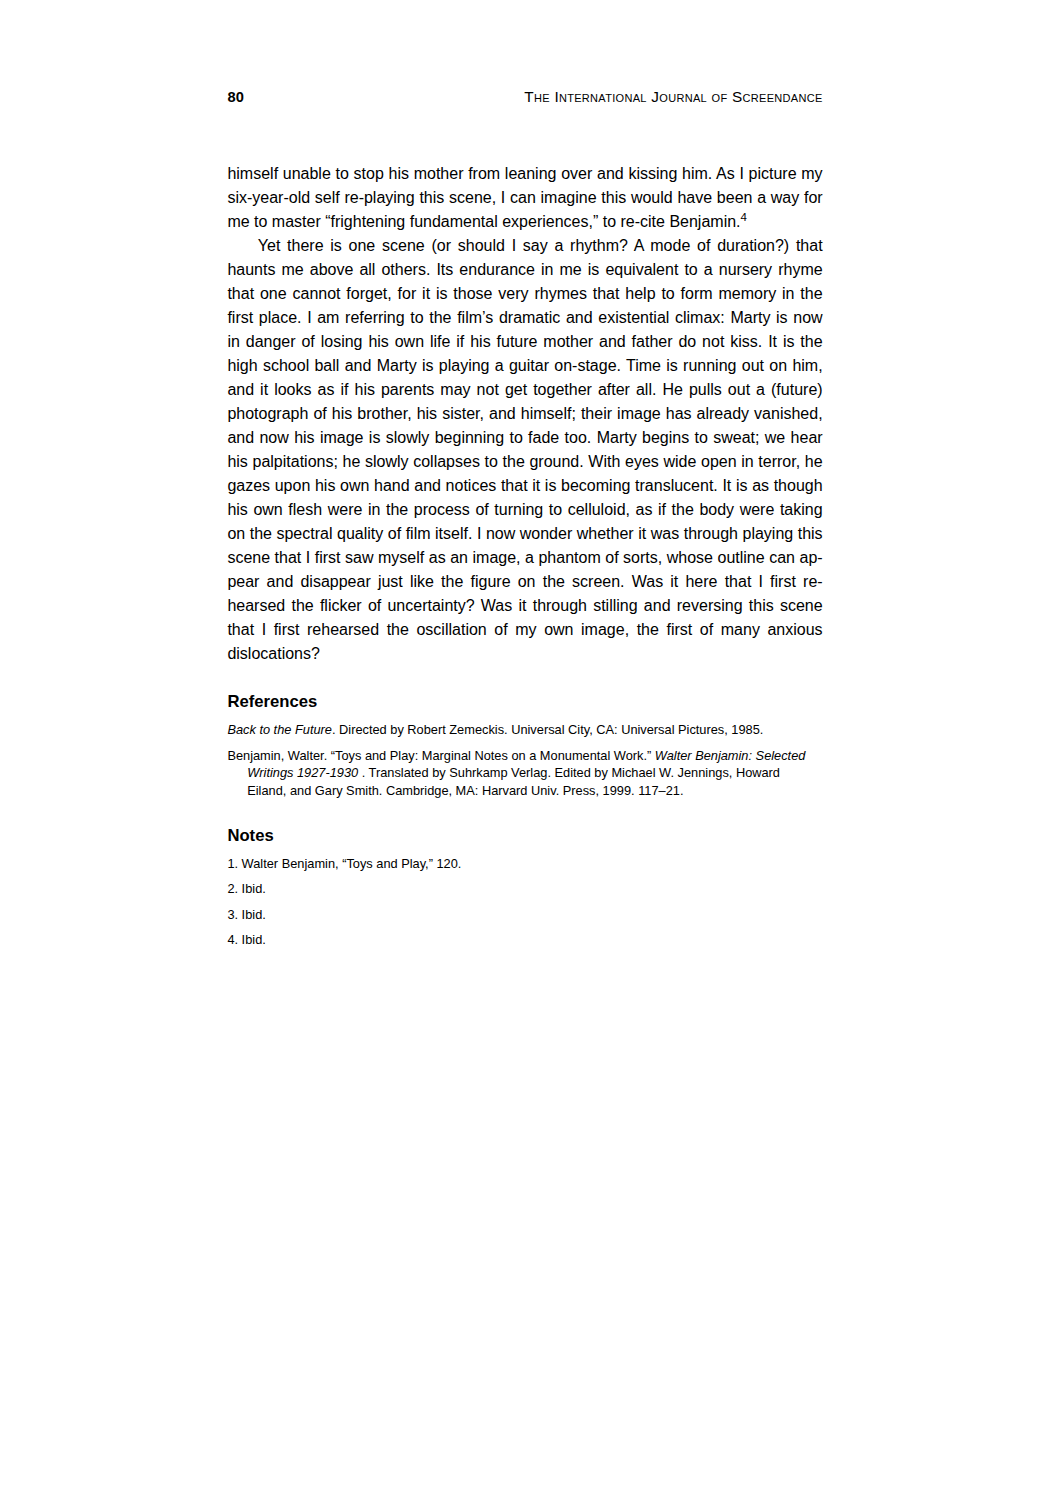80 The International Journal of Screendance
himself unable to stop his mother from leaning over and kissing him. As I picture my six-year-old self re-playing this scene, I can imagine this would have been a way for me to master “frightening fundamental experiences,” to re-cite Benjamin.4
Yet there is one scene (or should I say a rhythm? A mode of duration?) that haunts me above all others. Its endurance in me is equivalent to a nursery rhyme that one cannot forget, for it is those very rhymes that help to form memory in the first place. I am referring to the film’s dramatic and existential climax: Marty is now in danger of losing his own life if his future mother and father do not kiss. It is the high school ball and Marty is playing a guitar on-stage. Time is running out on him, and it looks as if his parents may not get together after all. He pulls out a (future) photograph of his brother, his sister, and himself; their image has already vanished, and now his image is slowly beginning to fade too. Marty begins to sweat; we hear his palpitations; he slowly collapses to the ground. With eyes wide open in terror, he gazes upon his own hand and notices that it is becoming translucent. It is as though his own flesh were in the process of turning to celluloid, as if the body were taking on the spectral quality of film itself. I now wonder whether it was through playing this scene that I first saw myself as an image, a phantom of sorts, whose outline can appear and disappear just like the figure on the screen. Was it here that I first rehearsed the flicker of uncertainty? Was it through stilling and reversing this scene that I first rehearsed the oscillation of my own image, the first of many anxious dislocations?
References
Back to the Future. Directed by Robert Zemeckis. Universal City, CA: Universal Pictures, 1985.
Benjamin, Walter. “Toys and Play: Marginal Notes on a Monumental Work.” Walter Benjamin: Selected Writings 1927-1930 . Translated by Suhrkamp Verlag. Edited by Michael W. Jennings, Howard Eiland, and Gary Smith. Cambridge, MA: Harvard Univ. Press, 1999. 117–21.
Notes
1. Walter Benjamin, “Toys and Play,” 120.
2. Ibid.
3. Ibid.
4. Ibid.